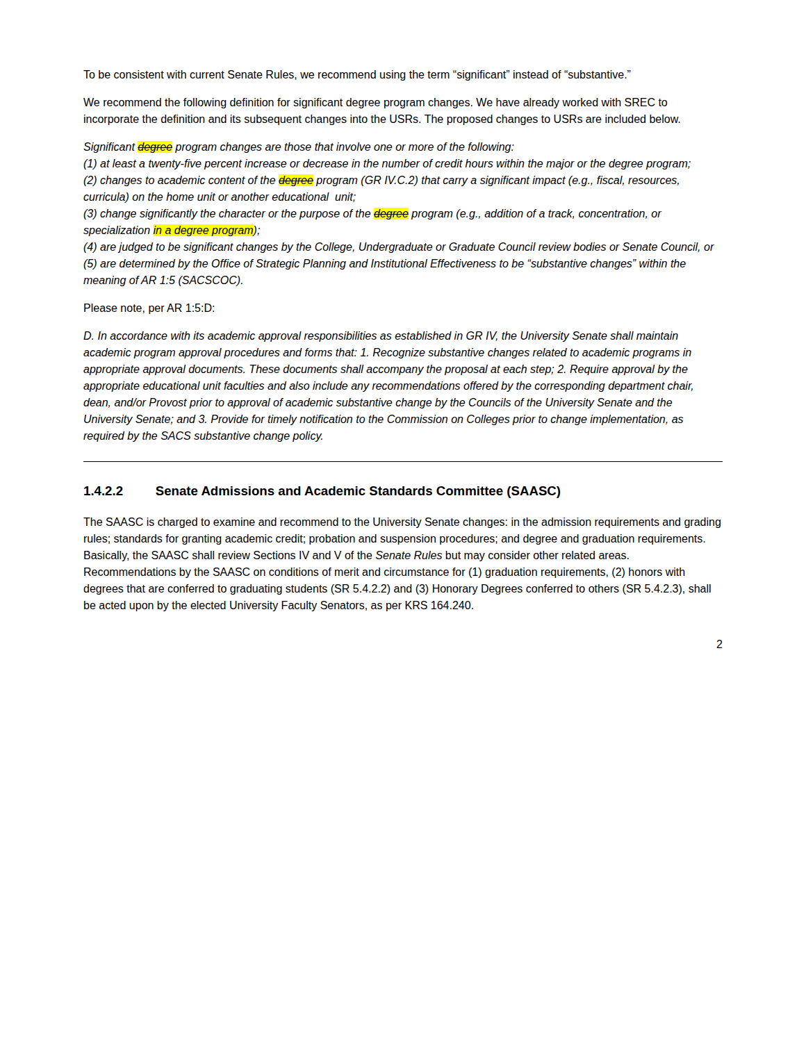To be consistent with current Senate Rules, we recommend using the term “significant” instead of “substantive.”
We recommend the following definition for significant degree program changes. We have already worked with SREC to incorporate the definition and its subsequent changes into the USRs. The proposed changes to USRs are included below.
Significant degree program changes are those that involve one or more of the following:
(1) at least a twenty-five percent increase or decrease in the number of credit hours within the major or the degree program;
(2) changes to academic content of the degree program (GR IV.C.2) that carry a significant impact (e.g., fiscal, resources, curricula) on the home unit or another educational unit;
(3) change significantly the character or the purpose of the degree program (e.g., addition of a track, concentration, or specialization in a degree program);
(4) are judged to be significant changes by the College, Undergraduate or Graduate Council review bodies or Senate Council, or
(5) are determined by the Office of Strategic Planning and Institutional Effectiveness to be “substantive changes” within the meaning of AR 1:5 (SACSCOC).
Please note, per AR 1:5:D:
D. In accordance with its academic approval responsibilities as established in GR IV, the University Senate shall maintain academic program approval procedures and forms that: 1. Recognize substantive changes related to academic programs in appropriate approval documents. These documents shall accompany the proposal at each step; 2. Require approval by the appropriate educational unit faculties and also include any recommendations offered by the corresponding department chair, dean, and/or Provost prior to approval of academic substantive change by the Councils of the University Senate and the University Senate; and 3. Provide for timely notification to the Commission on Colleges prior to change implementation, as required by the SACS substantive change policy.
1.4.2.2 Senate Admissions and Academic Standards Committee (SAASC)
The SAASC is charged to examine and recommend to the University Senate changes: in the admission requirements and grading rules; standards for granting academic credit; probation and suspension procedures; and degree and graduation requirements. Basically, the SAASC shall review Sections IV and V of the Senate Rules but may consider other related areas. Recommendations by the SAASC on conditions of merit and circumstance for (1) graduation requirements, (2) honors with degrees that are conferred to graduating students (SR 5.4.2.2) and (3) Honorary Degrees conferred to others (SR 5.4.2.3), shall be acted upon by the elected University Faculty Senators, as per KRS 164.240.
2